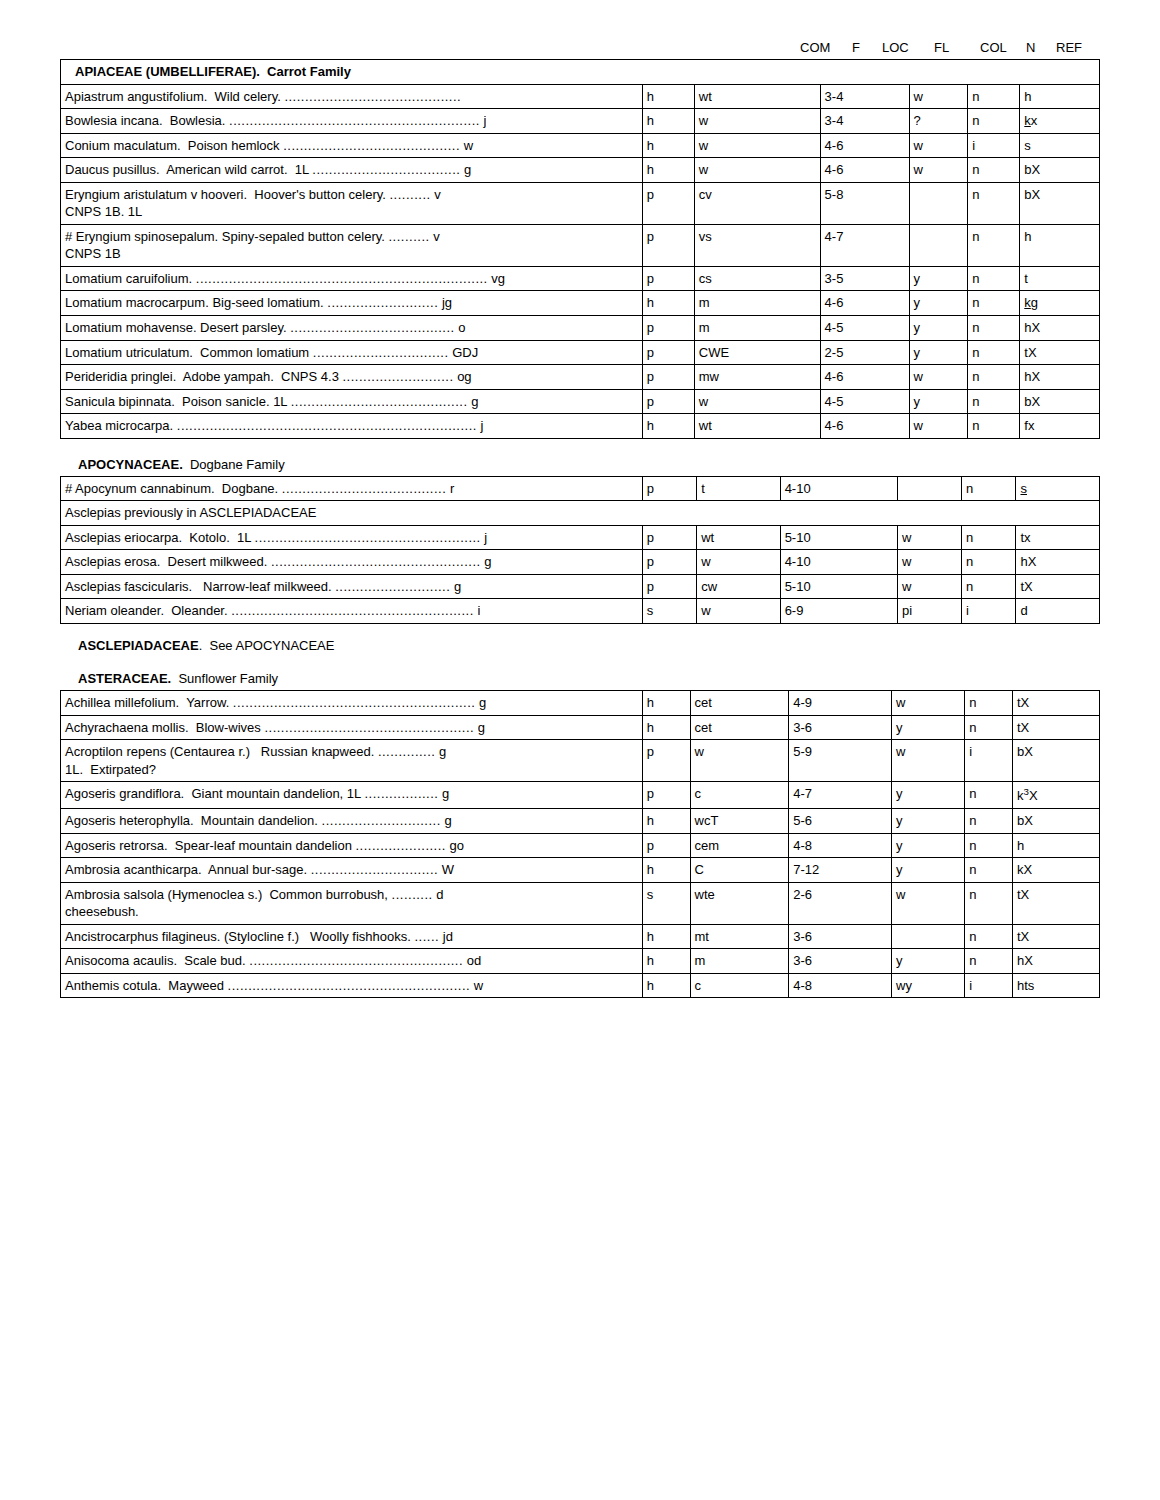COM F LOC FL COL N REF
| APIACEAE (UMBELLIFERAE). Carrot Family |
| Apiastrum angustifolium. Wild celery. ........................................... | h | wt | 3-4 | w | n | h |
| Bowlesia incana. Bowlesia. ............................................................. j | h | w | 3-4 | ? | n | k x |
| Conium maculatum. Poison hemlock ........................................... w | h | w | 4-6 | w | i | s |
| Daucus pusillus. American wild carrot. 1L .................................... g | h | w | 4-6 | w | n | bX |
| Eryngium aristulatum v hooveri. Hoover's button celery. .......... v CNPS 1B. 1L | p | cv | 5-8 | | n | bX |
| # Eryngium spinosepalum. Spiny-sepaled button celery. .......... v CNPS 1B | p | vs | 4-7 | | n | h |
| Lomatium caruifolium. ....................................................................... vg | p | cs | 3-5 | y | n | t |
| Lomatium macrocarpum. Big-seed lomatium. ........................... jg | h | m | 4-6 | y | n | k g |
| Lomatium mohavense. Desert parsley. ........................................ o | p | m | 4-5 | y | n | hX |
| Lomatium utriculatum. Common lomatium ................................. GDJ | p | CWE | 2-5 | y | n | tX |
| Perideridia pringlei. Adobe yampah. CNPS 4.3 ........................... og | p | mw | 4-6 | w | n | hX |
| Sanicula bipinnata. Poison sanicle. 1L ........................................... g | p | w | 4-5 | y | n | bX |
| Yabea microcarpa. ......................................................................... j | h | wt | 4-6 | w | n | fx |
APOCYNACEAE. Dogbane Family
| # Apocynum cannabinum. Dogbane. ........................................ r | p | t | 4-10 | | n | s |
| Asclepias previously in ASCLEPIADACEAE |
| Asclepias eriocarpa. Kotolo. 1L ....................................................... j | p | wt | 5-10 | w | n | tx |
| Asclepias erosa. Desert milkweed. ................................................... g | p | w | 4-10 | w | n | hX |
| Asclepias fascicularis. Narrow-leaf milkweed. ............................ g | p | cw | 5-10 | w | n | tX |
| Neriam oleander. Oleander. ........................................................... i | s | w | 6-9 | pi | i | d |
ASCLEPIADACEAE. See APOCYNACEAE
ASTERACEAE. Sunflower Family
| Achillea millefolium. Yarrow. ........................................................... g | h | cet | 4-9 | w | n | tX |
| Achyrachaena mollis. Blow-wives ................................................... g | h | cet | 3-6 | y | n | tX |
| Acroptilon repens (Centaurea r.) Russian knapweed. .............. g 1L. Extirpated? | p | w | 5-9 | w | i | bX |
| Agoseris grandiflora. Giant mountain dandelion, 1L .................. g | p | c | 4-7 | y | n | k 3 X |
| Agoseris heterophylla. Mountain dandelion. ............................. g | h | wcT | 5-6 | y | n | bX |
| Agoseris retrorsa. Spear-leaf mountain dandelion ...................... go | p | cem | 4-8 | y | n | h |
| Ambrosia acanthicarpa. Annual bur-sage. ............................... W | h | C | 7-12 | y | n | kX |
| Ambrosia salsola (Hymenoclea s.) Common burrobush, .......... d cheesebush. | s | wte | 2-6 | w | n | tX |
| Ancistrocarphus filagineus. (Stylocline f.) Woolly fishhooks. ...... jd | h | mt | 3-6 | | n | tX |
| Anisocoma acaulis. Scale bud. .................................................... od | h | m | 3-6 | y | n | hX |
| Anthemis cotula. Mayweed ........................................................... w | h | c | 4-8 | wy | i | hts |